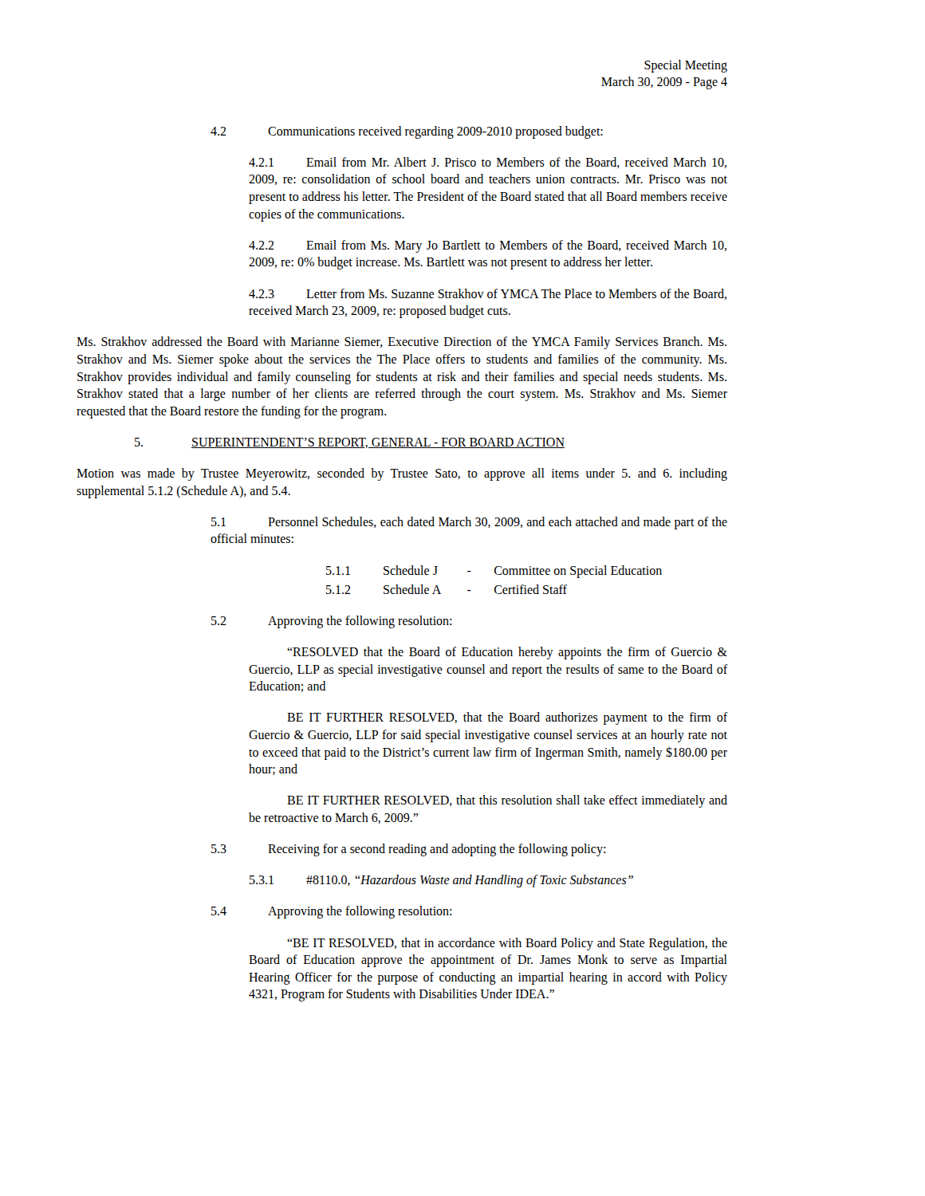Special Meeting
March 30, 2009 - Page 4
4.2 Communications received regarding 2009-2010 proposed budget:
4.2.1 Email from Mr. Albert J. Prisco to Members of the Board, received March 10, 2009, re: consolidation of school board and teachers union contracts. Mr. Prisco was not present to address his letter. The President of the Board stated that all Board members receive copies of the communications.
4.2.2 Email from Ms. Mary Jo Bartlett to Members of the Board, received March 10, 2009, re: 0% budget increase. Ms. Bartlett was not present to address her letter.
4.2.3 Letter from Ms. Suzanne Strakhov of YMCA The Place to Members of the Board, received March 23, 2009, re: proposed budget cuts.
Ms. Strakhov addressed the Board with Marianne Siemer, Executive Direction of the YMCA Family Services Branch. Ms. Strakhov and Ms. Siemer spoke about the services the The Place offers to students and families of the community. Ms. Strakhov provides individual and family counseling for students at risk and their families and special needs students. Ms. Strakhov stated that a large number of her clients are referred through the court system. Ms. Strakhov and Ms. Siemer requested that the Board restore the funding for the program.
5. SUPERINTENDENT’S REPORT, GENERAL - FOR BOARD ACTION
Motion was made by Trustee Meyerowitz, seconded by Trustee Sato, to approve all items under 5. and 6. including supplemental 5.1.2 (Schedule A), and 5.4.
5.1 Personnel Schedules, each dated March 30, 2009, and each attached and made part of the official minutes:
5.1.1 Schedule J-Committee on Special Education
5.1.2 Schedule A-Certified Staff
5.2 Approving the following resolution:
“RESOLVED that the Board of Education hereby appoints the firm of Guercio & Guercio, LLP as special investigative counsel and report the results of same to the Board of Education; and
BE IT FURTHER RESOLVED, that the Board authorizes payment to the firm of Guercio & Guercio, LLP for said special investigative counsel services at an hourly rate not to exceed that paid to the District’s current law firm of Ingerman Smith, namely $180.00 per hour; and
BE IT FURTHER RESOLVED, that this resolution shall take effect immediately and be retroactive to March 6, 2009.”
5.3 Receiving for a second reading and adopting the following policy:
5.3.1#8110.0, “Hazardous Waste and Handling of Toxic Substances”
5.4 Approving the following resolution:
“BE IT RESOLVED, that in accordance with Board Policy and State Regulation, the Board of Education approve the appointment of Dr. James Monk to serve as Impartial Hearing Officer for the purpose of conducting an impartial hearing in accord with Policy 4321, Program for Students with Disabilities Under IDEA.”